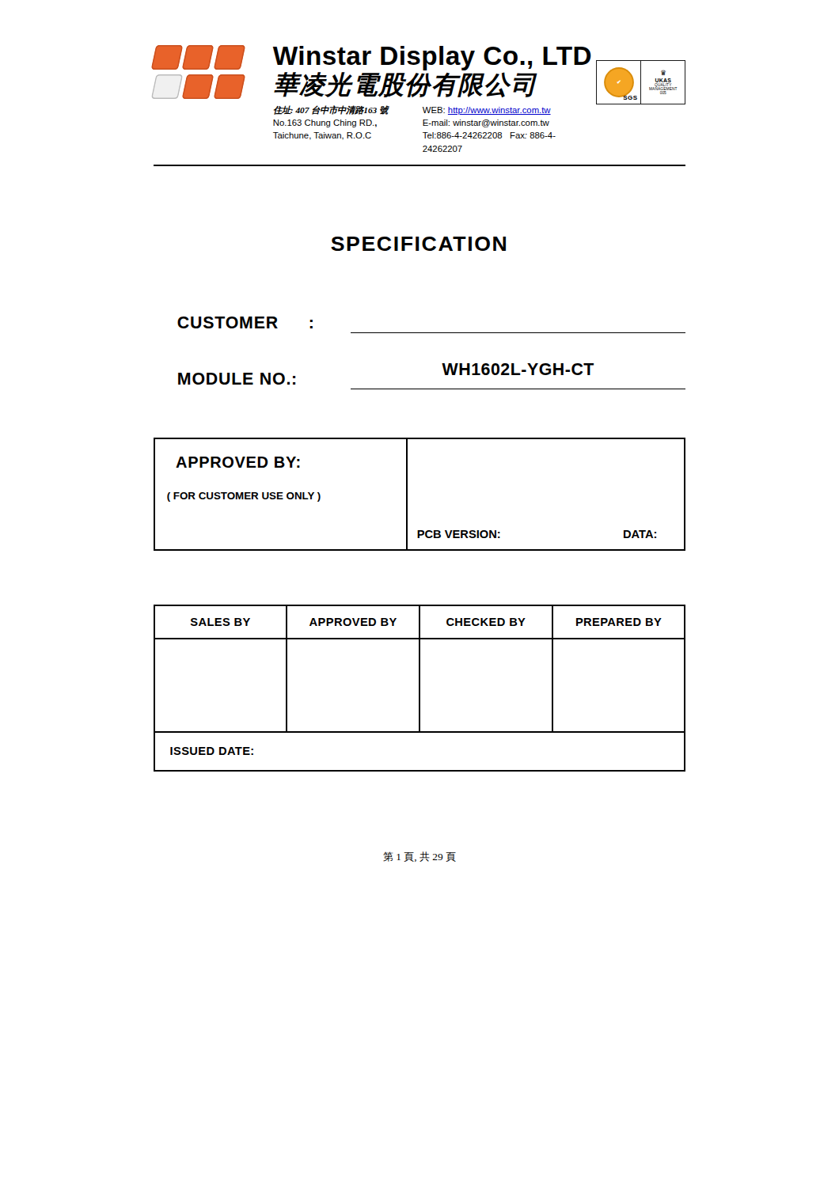Winstar Display Co., LTD
華凌光電股份有限公司
住址: 407 台中市中清路163 號
No.163 Chung Ching RD.,
Taichune, Taiwan, R.O.C
WEB: http://www.winstar.com.tw
E-mail: winstar@winstar.com.tw
Tel:886-4-24262208 Fax: 886-4-24262207
✔
SGS
♛
UKAS
QUALITY
MANAGEMENT
005
SPECIFICATION
CUSTOMER:
MODULE NO.:
WH1602L-YGH-CT
| APPROVED BY: ( FOR CUSTOMER USE ONLY ) | PCB VERSION: DATA: |
| SALES BY | APPROVED BY | CHECKED BY | PREPARED BY |
| --- | --- | --- | --- |
| ISSUED DATE: |
第 1 頁, 共 29 頁